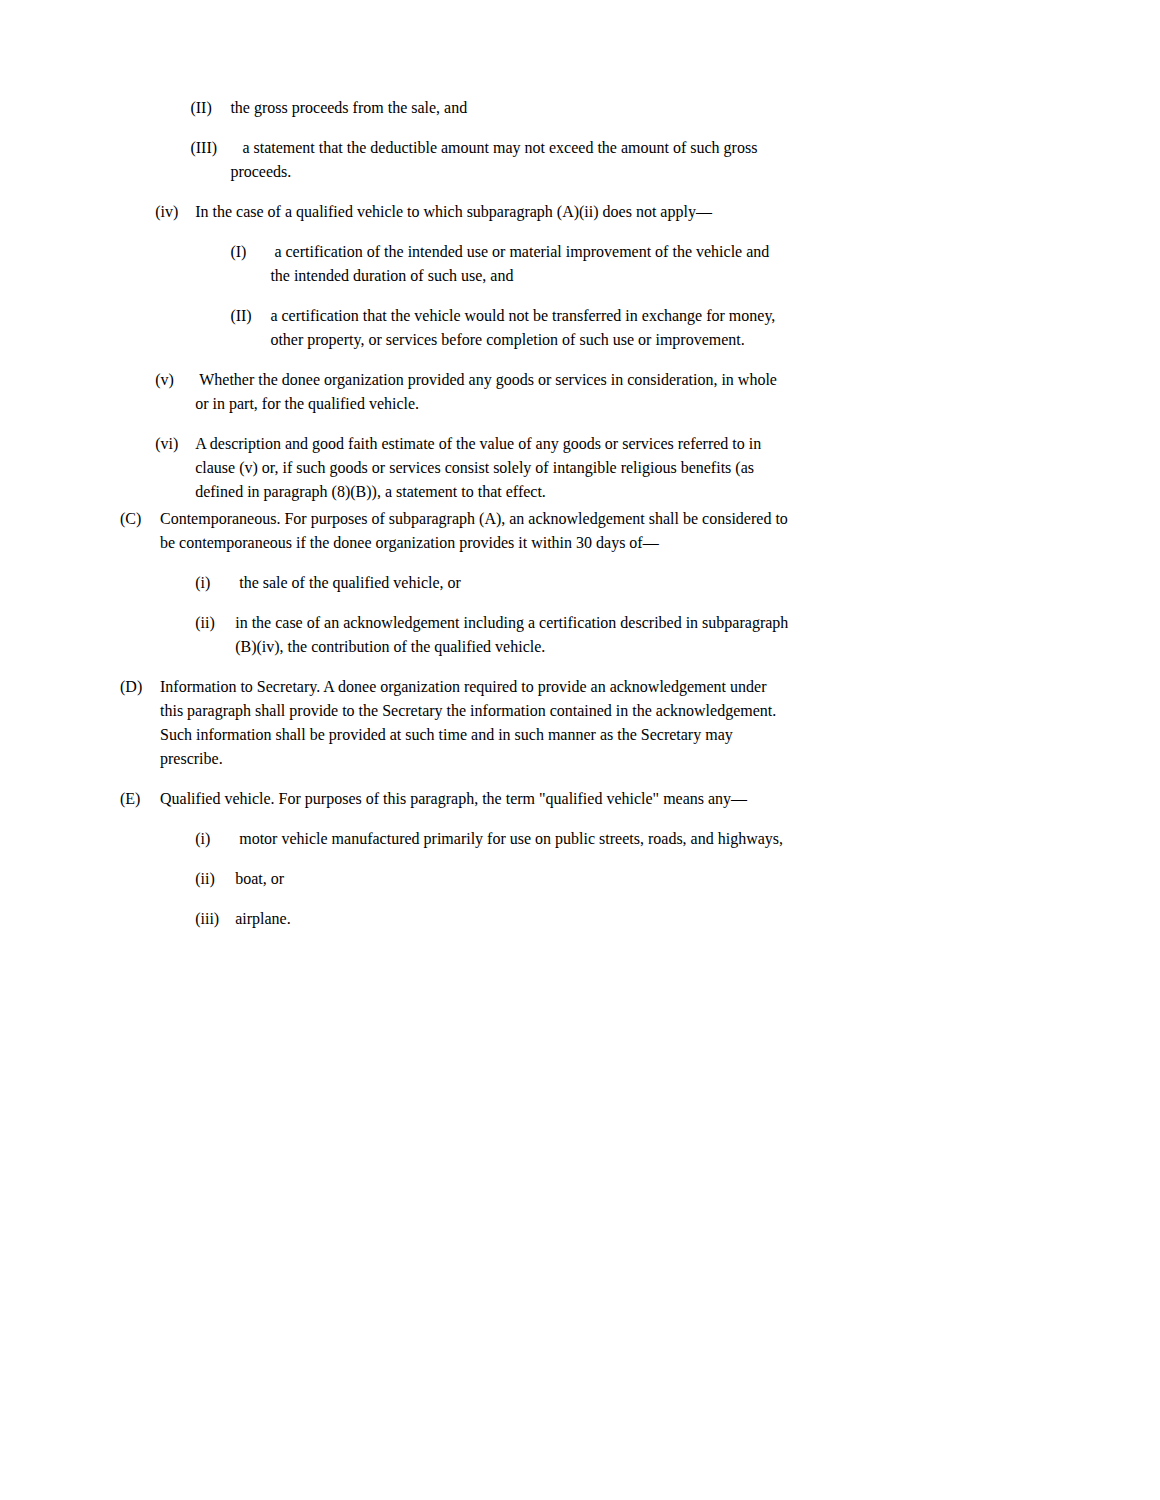(II) the gross proceeds from the sale, and
(III) a statement that the deductible amount may not exceed the amount of such gross proceeds.
(iv) In the case of a qualified vehicle to which subparagraph (A)(ii) does not apply—
(I) a certification of the intended use or material improvement of the vehicle and the intended duration of such use, and
(II) a certification that the vehicle would not be transferred in exchange for money, other property, or services before completion of such use or improvement.
(v) Whether the donee organization provided any goods or services in consideration, in whole or in part, for the qualified vehicle.
(vi) A description and good faith estimate of the value of any goods or services referred to in clause (v) or, if such goods or services consist solely of intangible religious benefits (as defined in paragraph (8)(B)), a statement to that effect.
(C) Contemporaneous. For purposes of subparagraph (A), an acknowledgement shall be considered to be contemporaneous if the donee organization provides it within 30 days of—
(i) the sale of the qualified vehicle, or
(ii) in the case of an acknowledgement including a certification described in subparagraph (B)(iv), the contribution of the qualified vehicle.
(D) Information to Secretary. A donee organization required to provide an acknowledgement under this paragraph shall provide to the Secretary the information contained in the acknowledgement. Such information shall be provided at such time and in such manner as the Secretary may prescribe.
(E) Qualified vehicle. For purposes of this paragraph, the term "qualified vehicle" means any—
(i) motor vehicle manufactured primarily for use on public streets, roads, and highways,
(ii) boat, or
(iii) airplane.